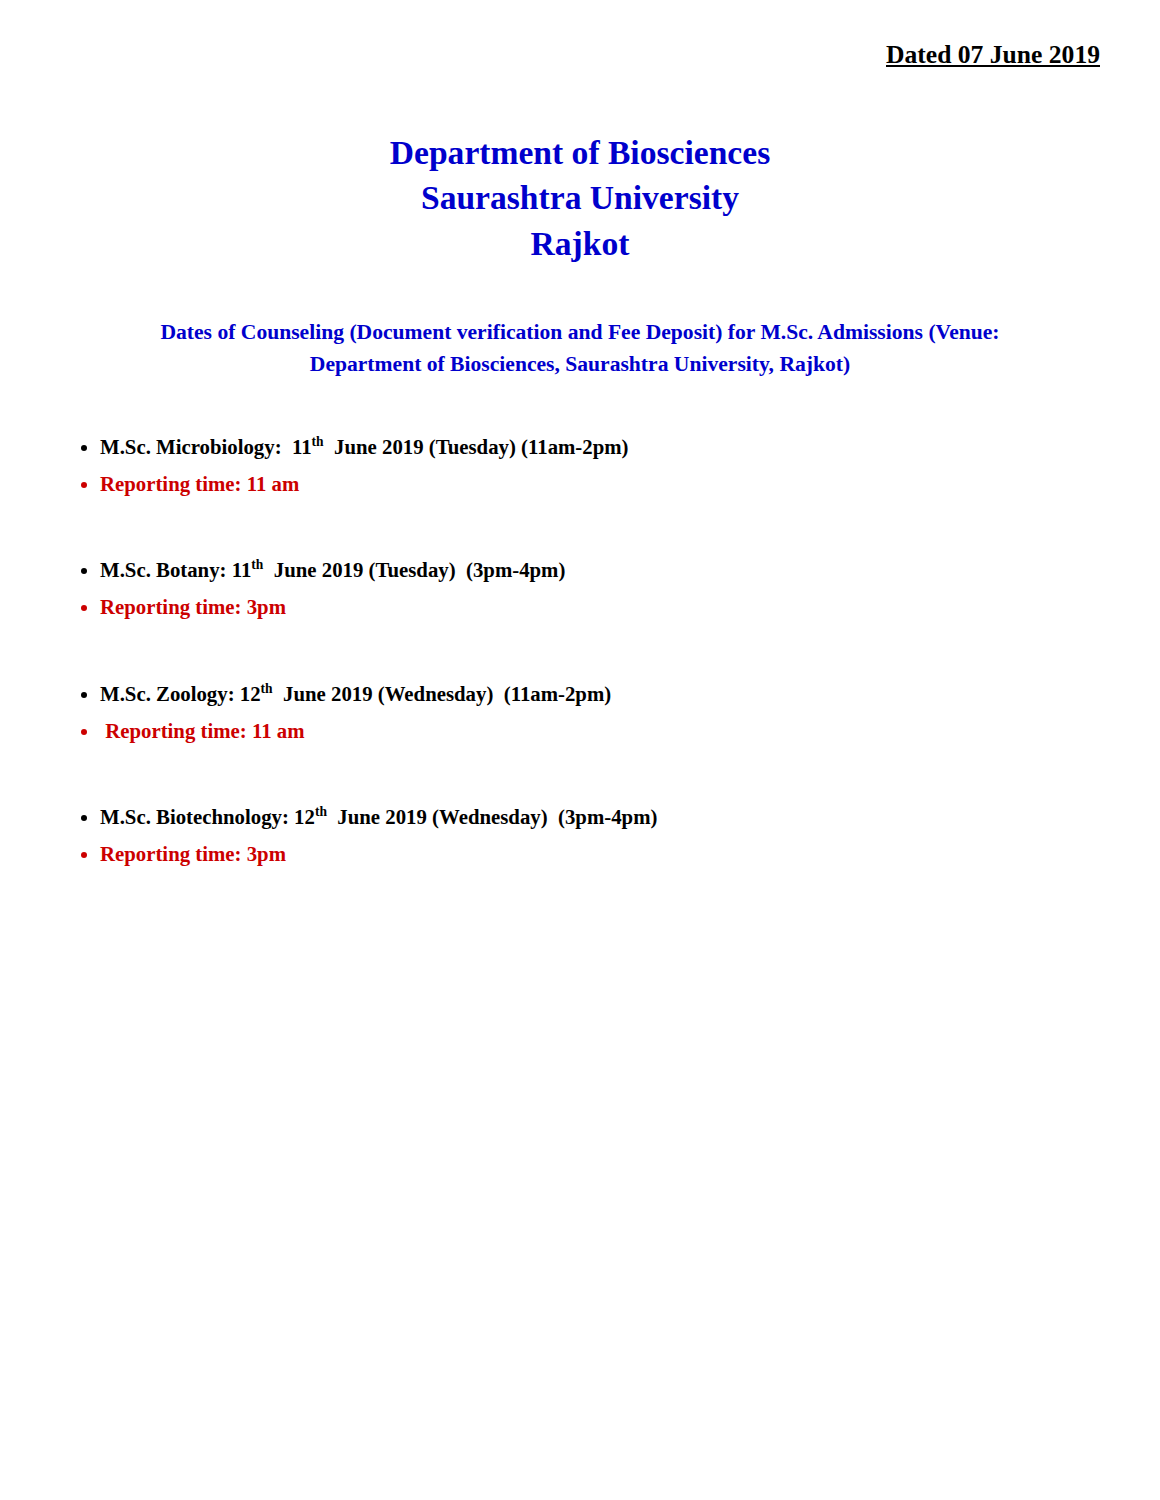Dated 07 June 2019
Department of Biosciences
Saurashtra University
Rajkot
Dates of Counseling (Document verification and Fee Deposit) for M.Sc. Admissions (Venue: Department of Biosciences, Saurashtra University, Rajkot)
M.Sc. Microbiology: 11th June 2019 (Tuesday) (11am-2pm)
Reporting time: 11 am
M.Sc. Botany: 11th June 2019 (Tuesday) (3pm-4pm)
Reporting time: 3pm
M.Sc. Zoology: 12th June 2019 (Wednesday) (11am-2pm)
Reporting time: 11 am
M.Sc. Biotechnology: 12th June 2019 (Wednesday) (3pm-4pm)
Reporting time: 3pm